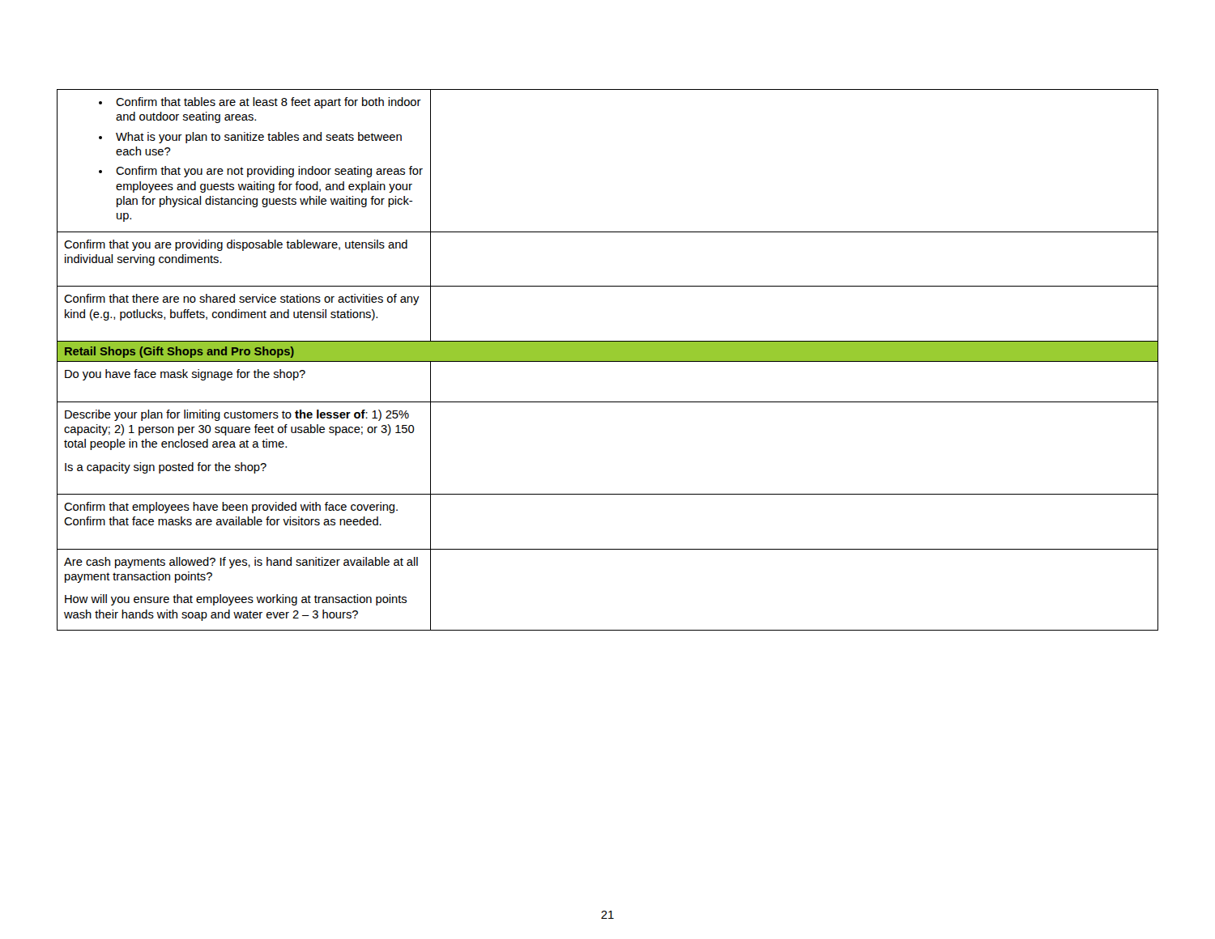| Confirm that tables are at least 8 feet apart for both indoor and outdoor seating areas. What is your plan to sanitize tables and seats between each use? Confirm that you are not providing indoor seating areas for employees and guests waiting for food, and explain your plan for physical distancing guests while waiting for pick-up. | |
| Confirm that you are providing disposable tableware, utensils and individual serving condiments. | |
| Confirm that there are no shared service stations or activities of any kind (e.g., potlucks, buffets, condiment and utensil stations). | |
| Retail Shops (Gift Shops and Pro Shops) |
| Do you have face mask signage for the shop? | |
| Describe your plan for limiting customers to the lesser of : 1) 25% capacity; 2) 1 person per 30 square feet of usable space; or 3) 150 total people in the enclosed area at a time. Is a capacity sign posted for the shop? | |
| Confirm that employees have been provided with face covering. Confirm that face masks are available for visitors as needed. | |
| Are cash payments allowed? If yes, is hand sanitizer available at all payment transaction points? How will you ensure that employees working at transaction points wash their hands with soap and water ever 2 – 3 hours? | |
21